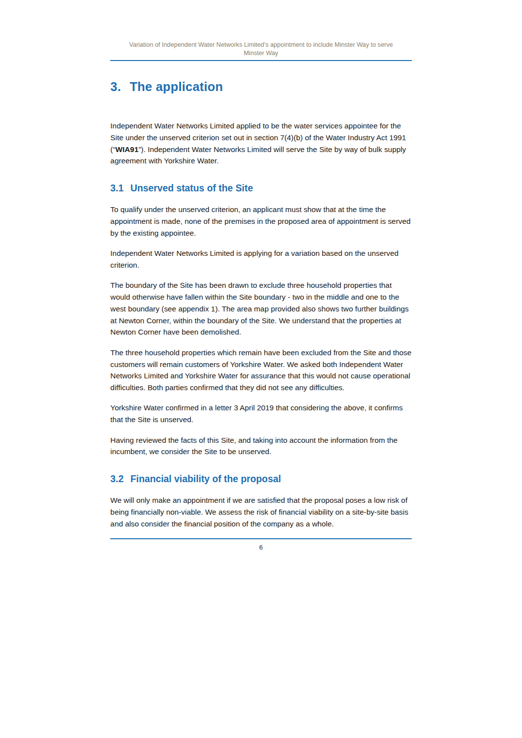Variation of Independent Water Networks Limited’s appointment to include Minster Way to serve
Minster Way
3. The application
Independent Water Networks Limited applied to be the water services appointee for the Site under the unserved criterion set out in section 7(4)(b) of the Water Industry Act 1991 (“WIA91”). Independent Water Networks Limited will serve the Site by way of bulk supply agreement with Yorkshire Water.
3.1 Unserved status of the Site
To qualify under the unserved criterion, an applicant must show that at the time the appointment is made, none of the premises in the proposed area of appointment is served by the existing appointee.
Independent Water Networks Limited is applying for a variation based on the unserved criterion.
The boundary of the Site has been drawn to exclude three household properties that would otherwise have fallen within the Site boundary - two in the middle and one to the west boundary (see appendix 1). The area map provided also shows two further buildings at Newton Corner, within the boundary of the Site. We understand that the properties at Newton Corner have been demolished.
The three household properties which remain have been excluded from the Site and those customers will remain customers of Yorkshire Water. We asked both Independent Water Networks Limited and Yorkshire Water for assurance that this would not cause operational difficulties. Both parties confirmed that they did not see any difficulties.
Yorkshire Water confirmed in a letter 3 April 2019 that considering the above, it confirms that the Site is unserved.
Having reviewed the facts of this Site, and taking into account the information from the incumbent, we consider the Site to be unserved.
3.2 Financial viability of the proposal
We will only make an appointment if we are satisfied that the proposal poses a low risk of being financially non-viable. We assess the risk of financial viability on a site-by-site basis and also consider the financial position of the company as a whole.
6